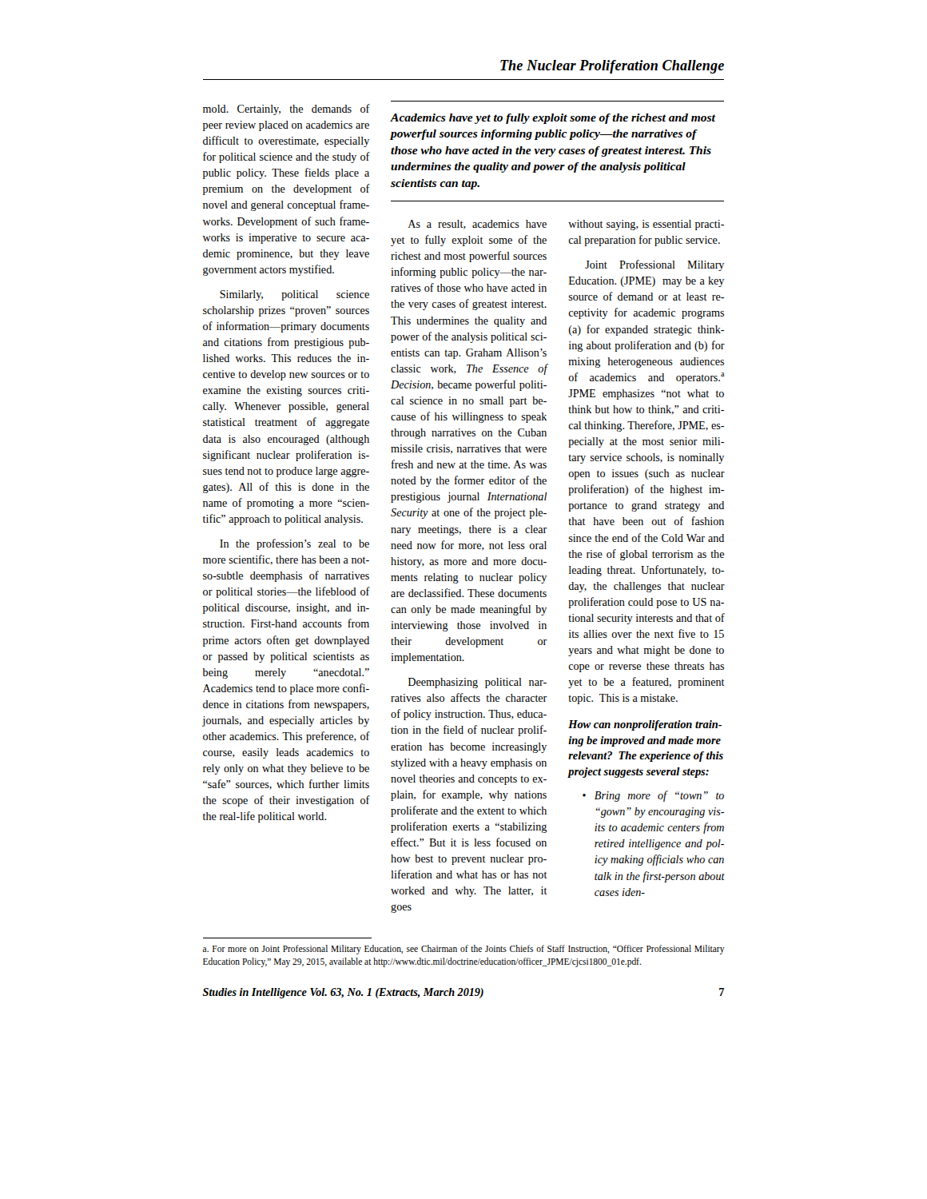The Nuclear Proliferation Challenge
mold. Certainly, the demands of peer review placed on academics are difficult to overestimate, especially for political science and the study of public policy. These fields place a premium on the development of novel and general conceptual frameworks. Development of such frameworks is imperative to secure academic prominence, but they leave government actors mystified.
Similarly, political science scholarship prizes “proven” sources of information—primary documents and citations from prestigious published works. This reduces the incentive to develop new sources or to examine the existing sources critically. Whenever possible, general statistical treatment of aggregate data is also encouraged (although significant nuclear proliferation issues tend not to produce large aggregates). All of this is done in the name of promoting a more “scientific” approach to political analysis.
In the profession’s zeal to be more scientific, there has been a not-so-subtle deemphasis of narratives or political stories—the lifeblood of political discourse, insight, and instruction. First-hand accounts from prime actors often get downplayed or passed by political scientists as being merely “anecdotal.” Academics tend to place more confidence in citations from newspapers, journals, and especially articles by other academics. This preference, of course, easily leads academics to rely only on what they believe to be “safe” sources, which further limits the scope of their investigation of the real-life political world.
Academics have yet to fully exploit some of the richest and most powerful sources informing public policy—the narratives of those who have acted in the very cases of greatest interest. This undermines the quality and power of the analysis political scientists can tap.
As a result, academics have yet to fully exploit some of the richest and most powerful sources informing public policy—the narratives of those who have acted in the very cases of greatest interest. This undermines the quality and power of the analysis political scientists can tap. Graham Allison’s classic work, The Essence of Decision, became powerful political science in no small part because of his willingness to speak through narratives on the Cuban missile crisis, narratives that were fresh and new at the time. As was noted by the former editor of the prestigious journal International Security at one of the project plenary meetings, there is a clear need now for more, not less oral history, as more and more documents relating to nuclear policy are declassified. These documents can only be made meaningful by interviewing those involved in their development or implementation.
Deemphasizing political narratives also affects the character of policy instruction. Thus, education in the field of nuclear proliferation has become increasingly stylized with a heavy emphasis on novel theories and concepts to explain, for example, why nations proliferate and the extent to which proliferation exerts a “stabilizing effect.” But it is less focused on how best to prevent nuclear proliferation and what has or has not worked and why. The latter, it goes
without saying, is essential practical preparation for public service.
Joint Professional Military Education. (JPME) may be a key source of demand or at least receptivity for academic programs (a) for expanded strategic thinking about proliferation and (b) for mixing heterogeneous audiences of academics and operators.a JPME emphasizes “not what to think but how to think,” and critical thinking. Therefore, JPME, especially at the most senior military service schools, is nominally open to issues (such as nuclear proliferation) of the highest importance to grand strategy and that have been out of fashion since the end of the Cold War and the rise of global terrorism as the leading threat. Unfortunately, today, the challenges that nuclear proliferation could pose to US national security interests and that of its allies over the next five to 15 years and what might be done to cope or reverse these threats has yet to be a featured, prominent topic. This is a mistake.
How can nonproliferation training be improved and made more relevant? The experience of this project suggests several steps:
Bring more of “town” to “gown” by encouraging visits to academic centers from retired intelligence and policy making officials who can talk in the first-person about cases iden-
a. For more on Joint Professional Military Education, see Chairman of the Joints Chiefs of Staff Instruction, “Officer Professional Military Education Policy,” May 29, 2015, available at http://www.dtic.mil/doctrine/education/officer_JPME/cjcsi1800_01e.pdf.
Studies in Intelligence Vol. 63, No. 1 (Extracts, March 2019)
7